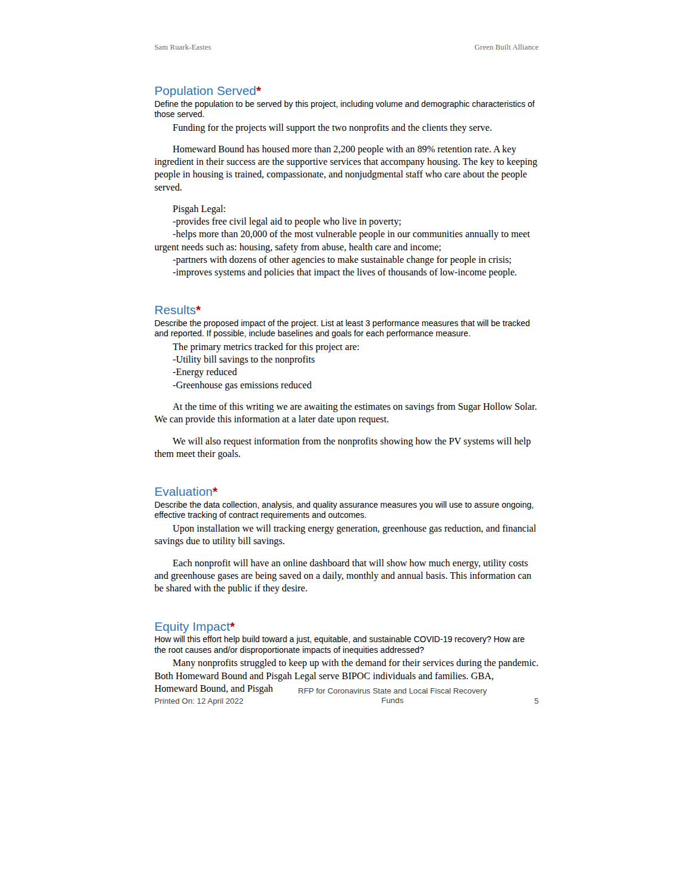Sam Ruark-Eastes Green Built Alliance
Population Served*
Define the population to be served by this project, including volume and demographic characteristics of those served.
Funding for the projects will support the two nonprofits and the clients they serve.
Homeward Bound has housed more than 2,200 people with an 89% retention rate. A key ingredient in their success are the supportive services that accompany housing. The key to keeping people in housing is trained, compassionate, and nonjudgmental staff who care about the people served.
Pisgah Legal:
-provides free civil legal aid to people who live in poverty;
-helps more than 20,000 of the most vulnerable people in our communities annually to meet urgent needs such as: housing, safety from abuse, health care and income;
-partners with dozens of other agencies to make sustainable change for people in crisis;
-improves systems and policies that impact the lives of thousands of low-income people.
Results*
Describe the proposed impact of the project. List at least 3 performance measures that will be tracked and reported. If possible, include baselines and goals for each performance measure.
The primary metrics tracked for this project are:
-Utility bill savings to the nonprofits
-Energy reduced
-Greenhouse gas emissions reduced
At the time of this writing we are awaiting the estimates on savings from Sugar Hollow Solar. We can provide this information at a later date upon request.
We will also request information from the nonprofits showing how the PV systems will help them meet their goals.
Evaluation*
Describe the data collection, analysis, and quality assurance measures you will use to assure ongoing, effective tracking of contract requirements and outcomes.
Upon installation we will tracking energy generation, greenhouse gas reduction, and financial savings due to utility bill savings.
Each nonprofit will have an online dashboard that will show how much energy, utility costs and greenhouse gases are being saved on a daily, monthly and annual basis. This information can be shared with the public if they desire.
Equity Impact*
How will this effort help build toward a just, equitable, and sustainable COVID-19 recovery? How are the root causes and/or disproportionate impacts of inequities addressed?
Many nonprofits struggled to keep up with the demand for their services during the pandemic. Both Homeward Bound and Pisgah Legal serve BIPOC individuals and families. GBA, Homeward Bound, and Pisgah
Printed On: 12 April 2022
RFP for Coronavirus State and Local Fiscal Recovery
Funds
5